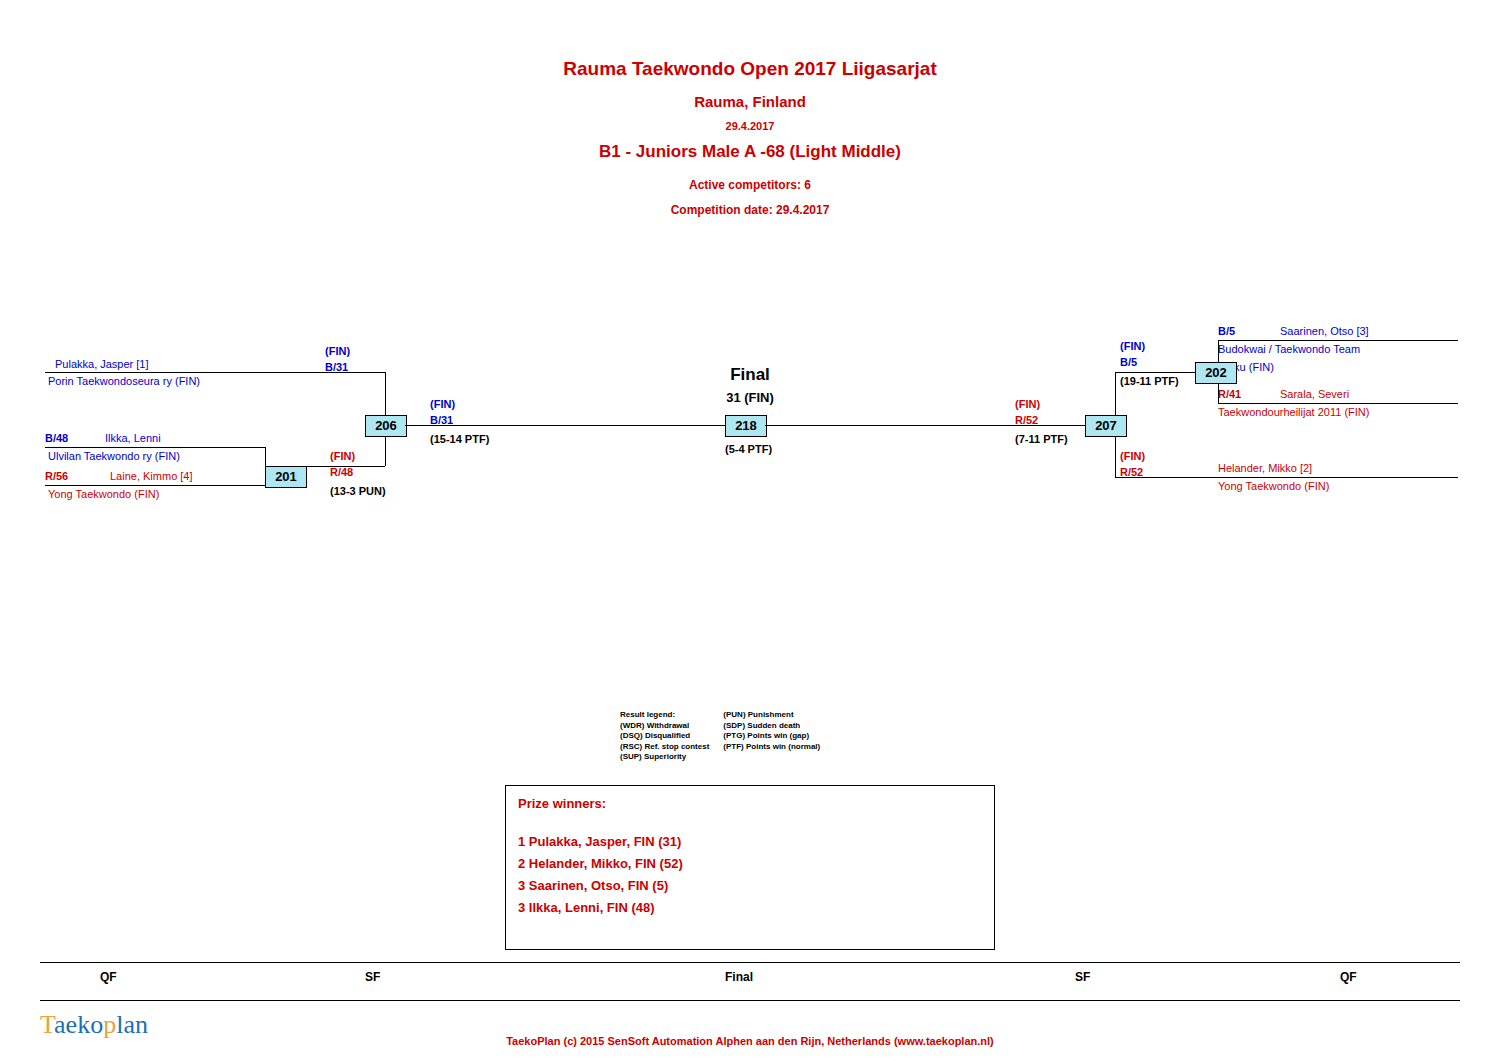Rauma Taekwondo Open 2017 Liigasarjat
Rauma, Finland
29.4.2017
B1 - Juniors Male A -68 (Light Middle)
Active competitors: 6
Competition date: 29.4.2017
Pulakka, Jasper [1]
Porin Taekwondoseura ry (FIN)
B/48
Ilkka, Lenni
Ulvilan Taekwondo ry (FIN)
R/56
Laine, Kimmo [4]
Yong Taekwondo (FIN)
201
(FIN)
R/48
(13-3 PUN)
206
(FIN)
B/31
(FIN)
B/31
(15-14 PTF)
Final
31 (FIN)
218
(5-4 PTF)
B/5
Saarinen, Otso [3]
Budokwai / Taekwondo Team
Turku (FIN)
R/41
Sarala, Severi
Taekwondourheilijat 2011 (FIN)
202
(FIN)
B/5
(19-11 PTF)
Helander, Mikko [2]
Yong Taekwondo (FIN)
207
(FIN)
R/52
(7-11 PTF)
(FIN)
R/52
| Result legend: | (PUN) Punishment |
| (WDR) Withdrawal | (SDP) Sudden death |
| (DSQ) Disqualified | (PTG) Points win (gap) |
| (RSC) Ref. stop contest | (PTF) Points win (normal) |
| (SUP) Superiority | |
Prize winners:
1 Pulakka, Jasper, FIN (31)
2 Helander, Mikko, FIN (52)
3 Saarinen, Otso, FIN (5)
3 Ilkka, Lenni, FIN (48)
QF SF Final SF QF
Taekoplan
TaekoPlan (c) 2015 SenSoft Automation Alphen aan den Rijn, Netherlands (www.taekoplan.nl)